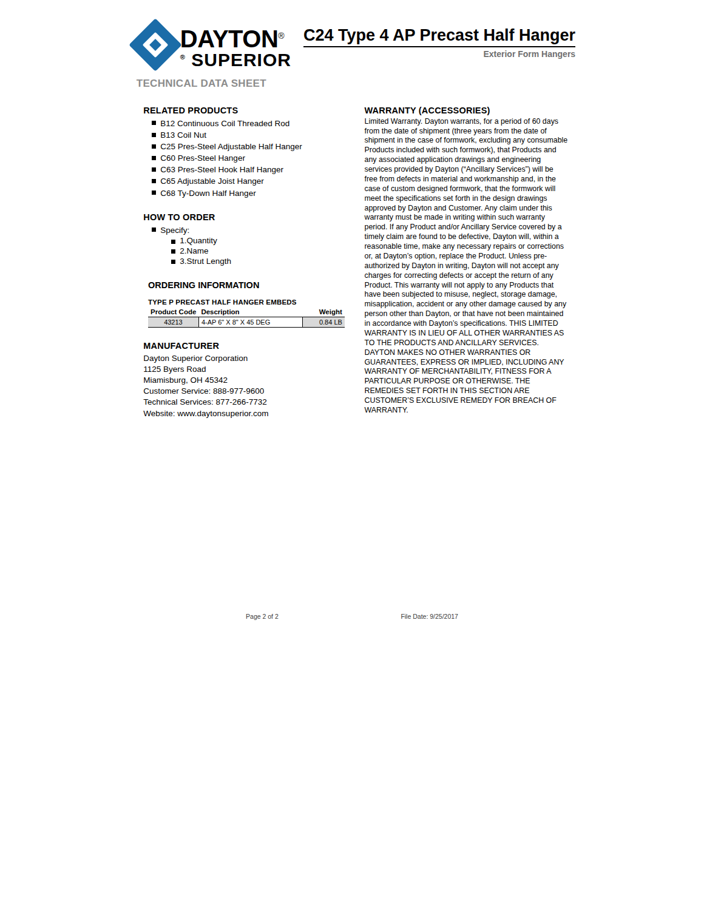DAYTON®
® SUPERIOR
C24 Type 4 AP Precast Half Hanger
Exterior Form Hangers
TECHNICAL DATA SHEET
RELATED PRODUCTS
B12 Continuous Coil Threaded Rod
B13 Coil Nut
C25 Pres-Steel Adjustable Half Hanger
C60 Pres-Steel Hanger
C63 Pres-Steel Hook Half Hanger
C65 Adjustable Joist Hanger
C68 Ty-Down Half Hanger
HOW TO ORDER
Specify:
1.Quantity
2.Name
3.Strut Length
ORDERING INFORMATION
TYPE P PRECAST HALF HANGER EMBEDS
| Product Code | Description | Weight |
| --- | --- | --- |
| 43213 | 4-AP 6" X 8" X 45 DEG | 0.84 LB |
MANUFACTURER
Dayton Superior Corporation
1125 Byers Road
Miamisburg, OH 45342
Customer Service: 888-977-9600
Technical Services: 877-266-7732
Website: www.daytonsuperior.com
WARRANTY (ACCESSORIES)
Limited Warranty. Dayton warrants, for a period of 60 days from the date of shipment (three years from the date of shipment in the case of formwork, excluding any consumable Products included with such formwork), that Products and any associated application drawings and engineering services provided by Dayton (“Ancillary Services”) will be free from defects in material and workmanship and, in the case of custom designed formwork, that the formwork will meet the specifications set forth in the design drawings approved by Dayton and Customer. Any claim under this warranty must be made in writing within such warranty period. If any Product and/or Ancillary Service covered by a timely claim are found to be defective, Dayton will, within a reasonable time, make any necessary repairs or corrections or, at Dayton’s option, replace the Product. Unless pre-authorized by Dayton in writing, Dayton will not accept any charges for correcting defects or accept the return of any Product. This warranty will not apply to any Products that have been subjected to misuse, neglect, storage damage, misapplication, accident or any other damage caused by any person other than Dayton, or that have not been maintained in accordance with Dayton’s specifications. THIS LIMITED WARRANTY IS IN LIEU OF ALL OTHER WARRANTIES AS TO THE PRODUCTS AND ANCILLARY SERVICES. DAYTON MAKES NO OTHER WARRANTIES OR GUARANTEES, EXPRESS OR IMPLIED, INCLUDING ANY WARRANTY OF MERCHANTABILITY, FITNESS FOR A PARTICULAR PURPOSE OR OTHERWISE. THE REMEDIES SET FORTH IN THIS SECTION ARE CUSTOMER’S EXCLUSIVE REMEDY FOR BREACH OF WARRANTY.
Page 2 of 2
File Date: 9/25/2017